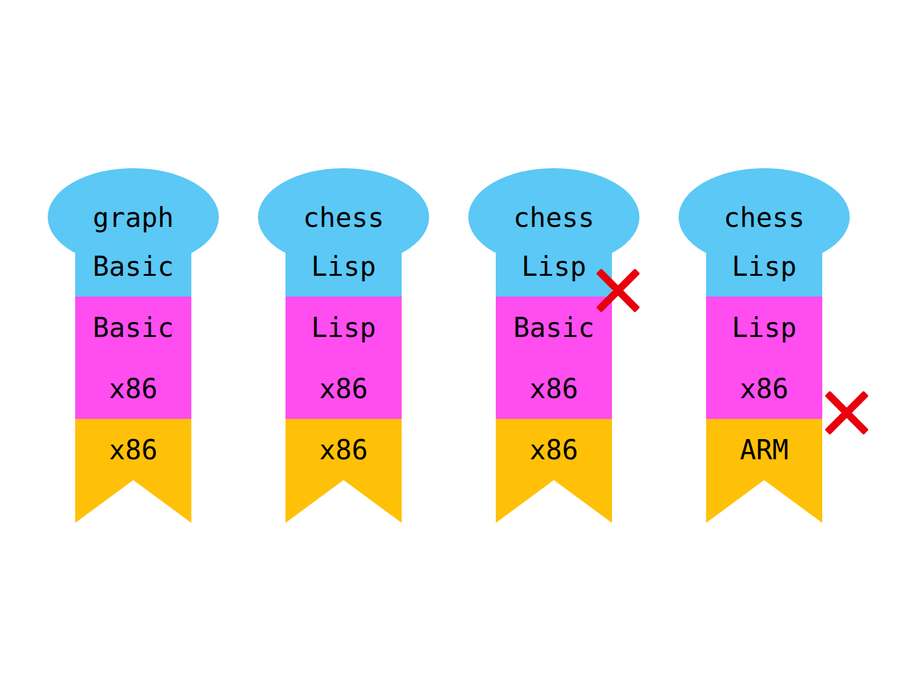graph
Basic
Basic
x86
x86
chess
Lisp
Lisp
x86
x86
chess
Lisp
Basic
x86
x86
chess
Lisp
Lisp
x86
ARM